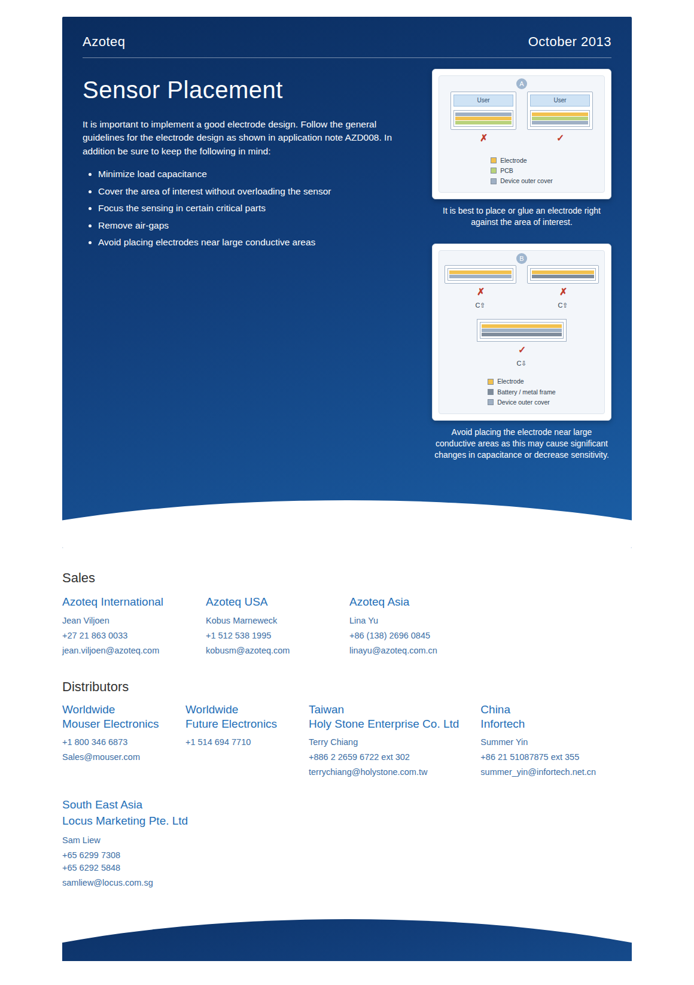Azoteq October 2013
Sensor Placement
It is important to implement a good electrode design. Follow the general guidelines for the electrode design as shown in application note AZD008. In addition be sure to keep the following in mind:
Minimize load capacitance
Cover the area of interest without overloading the sensor
Focus the sensing in certain critical parts
Remove air-gaps
Avoid placing electrodes near large conductive areas
A
User
✗
User
✓
Electrode
PCB
Device outer cover
It is best to place or glue an electrode right against the area of interest.
B
✗
C⇧
✗
C⇧
✓
C⇩
Electrode
Battery / metal frame
Device outer cover
Avoid placing the electrode near large conductive areas as this may cause significant changes in capacitance or decrease sensitivity.
Sales
Azoteq International
Jean Viljoen
+27 21 863 0033
jean.viljoen@azoteq.com
Azoteq USA
Kobus Marneweck
+1 512 538 1995
kobusm@azoteq.com
Azoteq Asia
Lina Yu
+86 (138) 2696 0845
linayu@azoteq.com.cn
Distributors
Worldwide
Mouser Electronics
+1 800 346 6873
Sales@mouser.com
Worldwide
Future Electronics
+1 514 694 7710
Taiwan
Holy Stone Enterprise Co. Ltd
Terry Chiang
+886 2 2659 6722 ext 302
terrychiang@holystone.com.tw
China
Infortech
Summer Yin
+86 21 51087875 ext 355
summer_yin@infortech.net.cn
South East Asia
Locus Marketing Pte. Ltd
Sam Liew
+65 6299 7308
+65 6292 5848
samliew@locus.com.sg